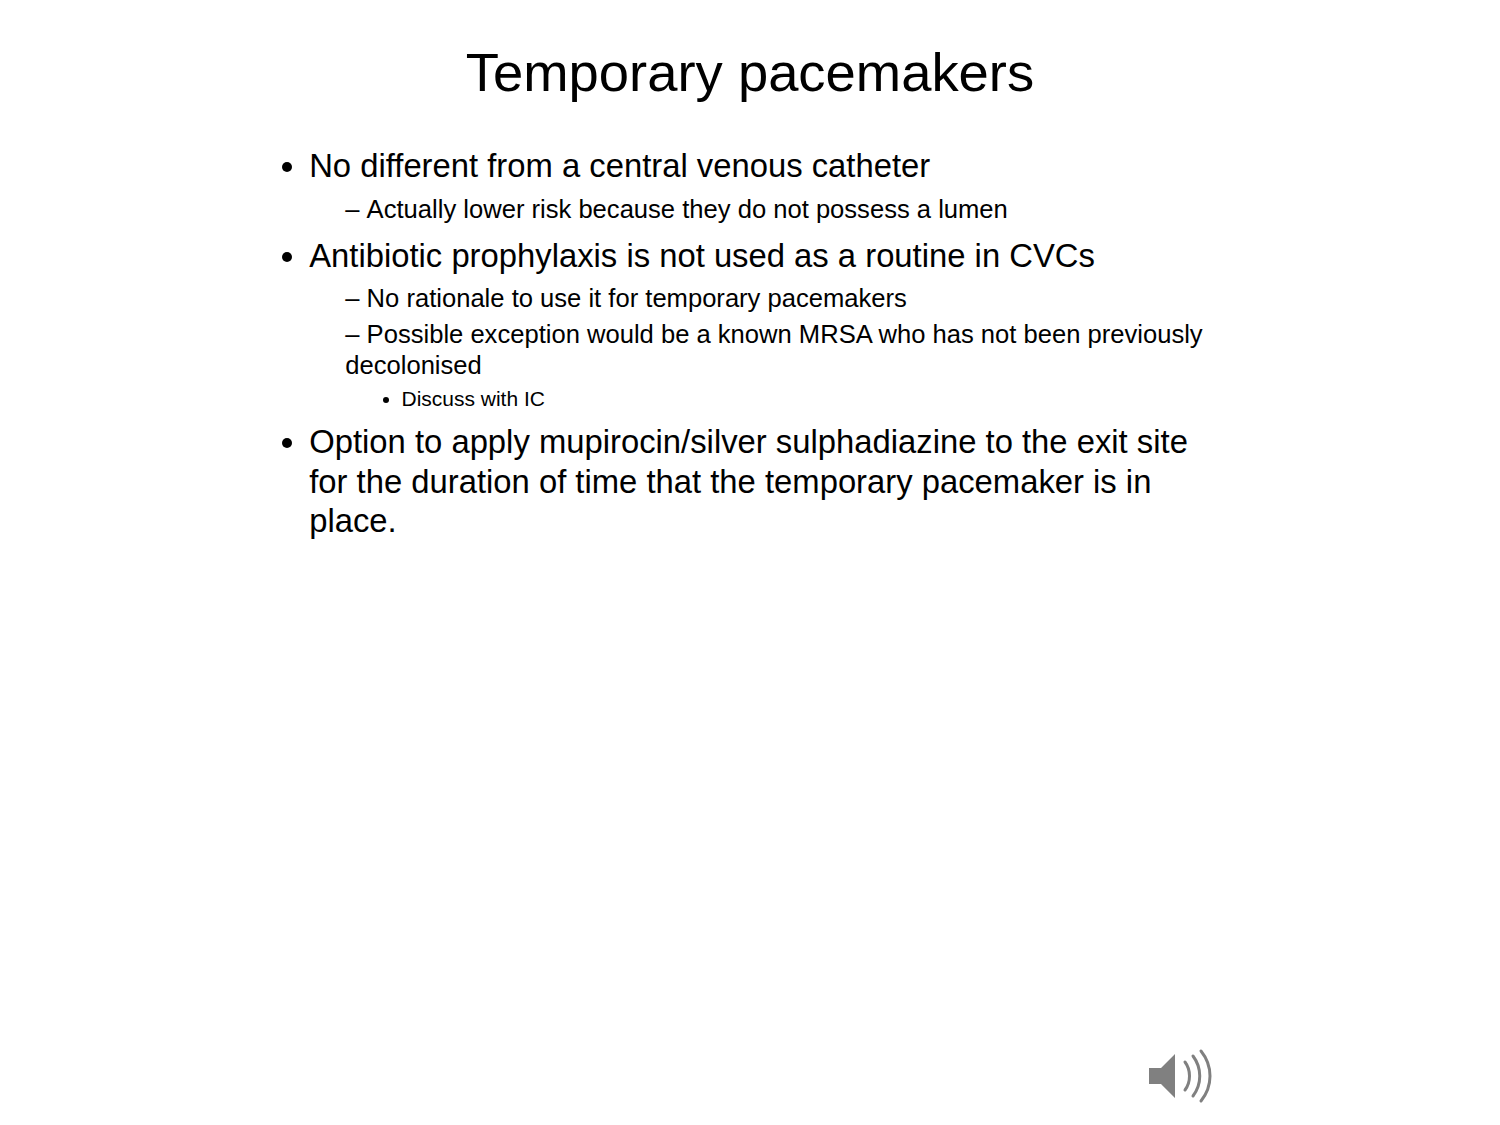Temporary pacemakers
No different from a central venous catheter
Actually lower risk because they do not possess a lumen
Antibiotic prophylaxis is not used as a routine in CVCs
No rationale to use it for temporary pacemakers
Possible exception would be a known MRSA who has not been previously decolonised
Discuss with IC
Option to apply mupirocin/silver sulphadiazine to the exit site for the duration of time that the temporary pacemaker is in place.